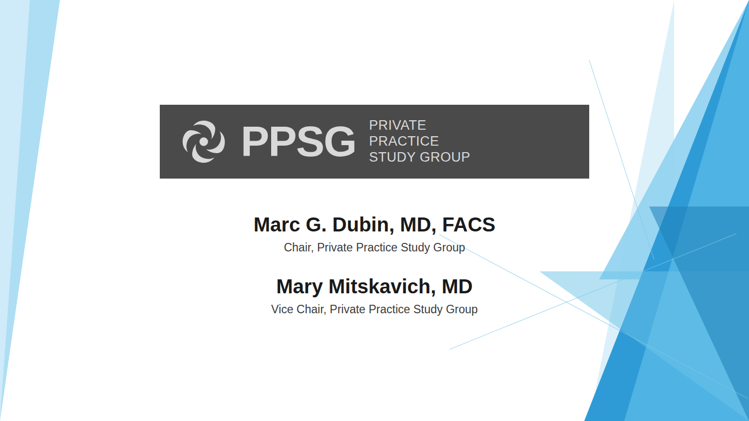PPSG PRIVATE
PRACTICE
STUDY GROUP
Marc G. Dubin, MD, FACS
Chair, Private Practice Study Group
Mary Mitskavich, MD
Vice Chair, Private Practice Study Group